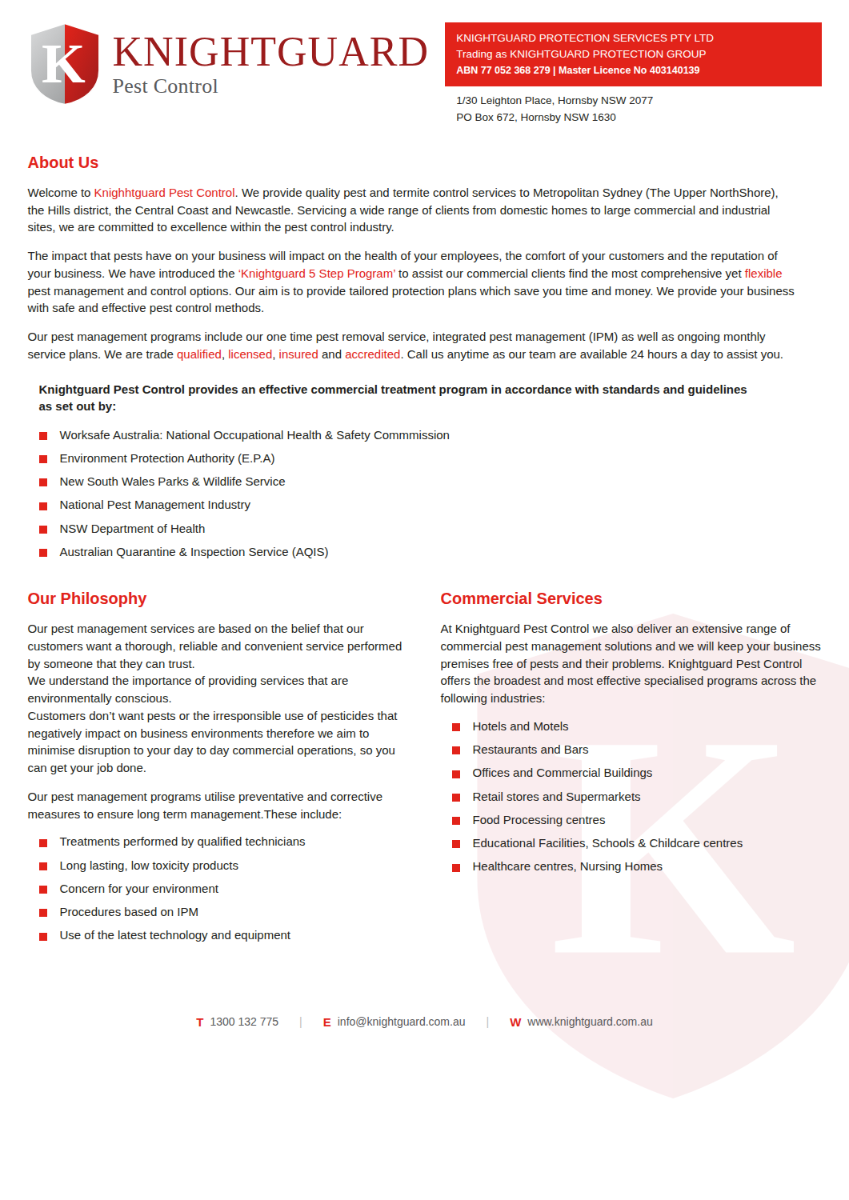K
K
KNIGHTGUARD
Pest Control
KNIGHTGUARD PROTECTION SERVICES PTY LTD
Trading as KNIGHTGUARD PROTECTION GROUP
ABN 77 052 368 279 | Master Licence No 403140139
1/30 Leighton Place, Hornsby NSW 2077
PO Box 672, Hornsby NSW 1630
About Us
Welcome to Knighhtguard Pest Control. We provide quality pest and termite control services to Metropolitan Sydney (The Upper NorthShore), the Hills district, the Central Coast and Newcastle. Servicing a wide range of clients from domestic homes to large commercial and industrial sites, we are committed to excellence within the pest control industry.
The impact that pests have on your business will impact on the health of your employees, the comfort of your customers and the reputation of your business. We have introduced the ‘Knightguard 5 Step Program’ to assist our commercial clients find the most comprehensive yet flexible pest management and control options. Our aim is to provide tailored protection plans which save you time and money. We provide your business with safe and effective pest control methods.
Our pest management programs include our one time pest removal service, integrated pest management (IPM) as well as ongoing monthly service plans. We are trade qualified, licensed, insured and accredited. Call us anytime as our team are available 24 hours a day to assist you.
Knightguard Pest Control provides an effective commercial treatment program in accordance with standards and guidelines as set out by:
Worksafe Australia: National Occupational Health & Safety Commmission
Environment Protection Authority (E.P.A)
New South Wales Parks & Wildlife Service
National Pest Management Industry
NSW Department of Health
Australian Quarantine & Inspection Service (AQIS)
Our Philosophy
Our pest management services are based on the belief that our customers want a thorough, reliable and convenient service performed by someone that they can trust.
We understand the importance of providing services that are environmentally conscious.
Customers don’t want pests or the irresponsible use of pesticides that negatively impact on business environments therefore we aim to minimise disruption to your day to day commercial operations, so you can get your job done.
Our pest management programs utilise preventative and corrective measures to ensure long term management.These include:
Treatments performed by qualified technicians
Long lasting, low toxicity products
Concern for your environment
Procedures based on IPM
Use of the latest technology and equipment
Commercial Services
At Knightguard Pest Control we also deliver an extensive range of commercial pest management solutions and we will keep your business premises free of pests and their problems. Knightguard Pest Control offers the broadest and most effective specialised programs across the following industries:
Hotels and Motels
Restaurants and Bars
Offices and Commercial Buildings
Retail stores and Supermarkets
Food Processing centres
Educational Facilities, Schools & Childcare centres
Healthcare centres, Nursing Homes
T 1300 132 775 | E info@knightguard.com.au | W www.knightguard.com.au